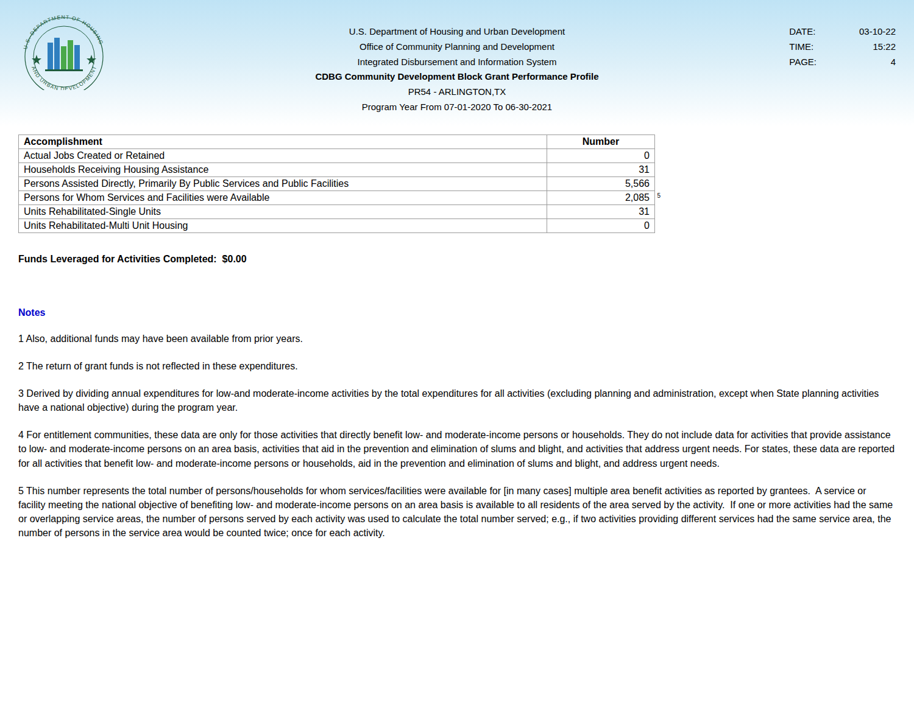U.S. DEPARTMENT OF HOUSING AND URBAN DEVELOPMENT
U.S. Department of Housing and Urban Development
Office of Community Planning and Development
Integrated Disbursement and Information System
CDBG Community Development Block Grant Performance Profile
PR54 - ARLINGTON,TX
Program Year From 07-01-2020 To 06-30-2021
| DATE: | 03-10-22 |
| TIME: | 15:22 |
| PAGE: | 4 |
| Accomplishment | Number |
| --- | --- |
| Actual Jobs Created or Retained | 0 |
| Households Receiving Housing Assistance | 31 |
| Persons Assisted Directly, Primarily By Public Services and Public Facilities | 5,566 |
| Persons for Whom Services and Facilities were Available | 2,085 5 |
| Units Rehabilitated-Single Units | 31 |
| Units Rehabilitated-Multi Unit Housing | 0 |
Funds Leveraged for Activities Completed: $0.00
Notes
1 Also, additional funds may have been available from prior years.
2 The return of grant funds is not reflected in these expenditures.
3 Derived by dividing annual expenditures for low-and moderate-income activities by the total expenditures for all activities (excluding planning and administration, except when State planning activities have a national objective) during the program year.
4 For entitlement communities, these data are only for those activities that directly benefit low- and moderate-income persons or households. They do not include data for activities that provide assistance to low- and moderate-income persons on an area basis, activities that aid in the prevention and elimination of slums and blight, and activities that address urgent needs. For states, these data are reported for all activities that benefit low- and moderate-income persons or households, aid in the prevention and elimination of slums and blight, and address urgent needs.
5 This number represents the total number of persons/households for whom services/facilities were available for [in many cases] multiple area benefit activities as reported by grantees. A service or facility meeting the national objective of benefiting low- and moderate-income persons on an area basis is available to all residents of the area served by the activity. If one or more activities had the same or overlapping service areas, the number of persons served by each activity was used to calculate the total number served; e.g., if two activities providing different services had the same service area, the number of persons in the service area would be counted twice; once for each activity.